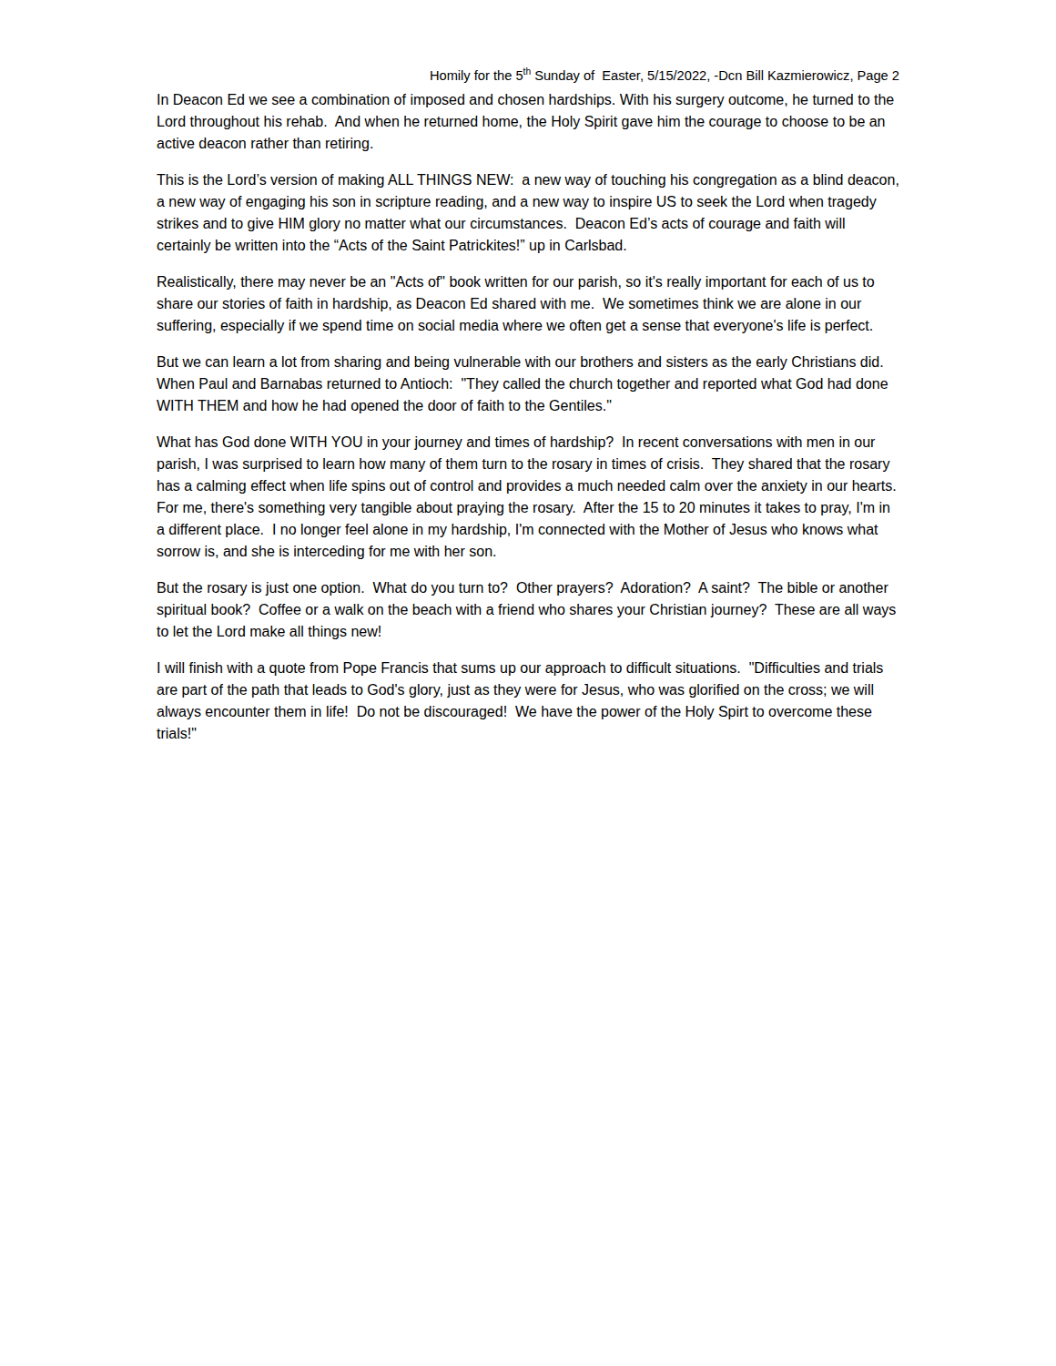Homily for the 5th Sunday of Easter, 5/15/2022, -Dcn Bill Kazmierowicz, Page 2
In Deacon Ed we see a combination of imposed and chosen hardships. With his surgery outcome, he turned to the Lord throughout his rehab. And when he returned home, the Holy Spirit gave him the courage to choose to be an active deacon rather than retiring.
This is the Lord’s version of making ALL THINGS NEW: a new way of touching his congregation as a blind deacon, a new way of engaging his son in scripture reading, and a new way to inspire US to seek the Lord when tragedy strikes and to give HIM glory no matter what our circumstances. Deacon Ed’s acts of courage and faith will certainly be written into the “Acts of the Saint Patrickites!” up in Carlsbad.
Realistically, there may never be an "Acts of" book written for our parish, so it's really important for each of us to share our stories of faith in hardship, as Deacon Ed shared with me. We sometimes think we are alone in our suffering, especially if we spend time on social media where we often get a sense that everyone's life is perfect.
But we can learn a lot from sharing and being vulnerable with our brothers and sisters as the early Christians did. When Paul and Barnabas returned to Antioch: "They called the church together and reported what God had done WITH THEM and how he had opened the door of faith to the Gentiles."
What has God done WITH YOU in your journey and times of hardship? In recent conversations with men in our parish, I was surprised to learn how many of them turn to the rosary in times of crisis. They shared that the rosary has a calming effect when life spins out of control and provides a much needed calm over the anxiety in our hearts. For me, there's something very tangible about praying the rosary. After the 15 to 20 minutes it takes to pray, I'm in a different place. I no longer feel alone in my hardship, I'm connected with the Mother of Jesus who knows what sorrow is, and she is interceding for me with her son.
But the rosary is just one option. What do you turn to? Other prayers? Adoration? A saint? The bible or another spiritual book? Coffee or a walk on the beach with a friend who shares your Christian journey? These are all ways to let the Lord make all things new!
I will finish with a quote from Pope Francis that sums up our approach to difficult situations. "Difficulties and trials are part of the path that leads to God's glory, just as they were for Jesus, who was glorified on the cross; we will always encounter them in life! Do not be discouraged! We have the power of the Holy Spirt to overcome these trials!"